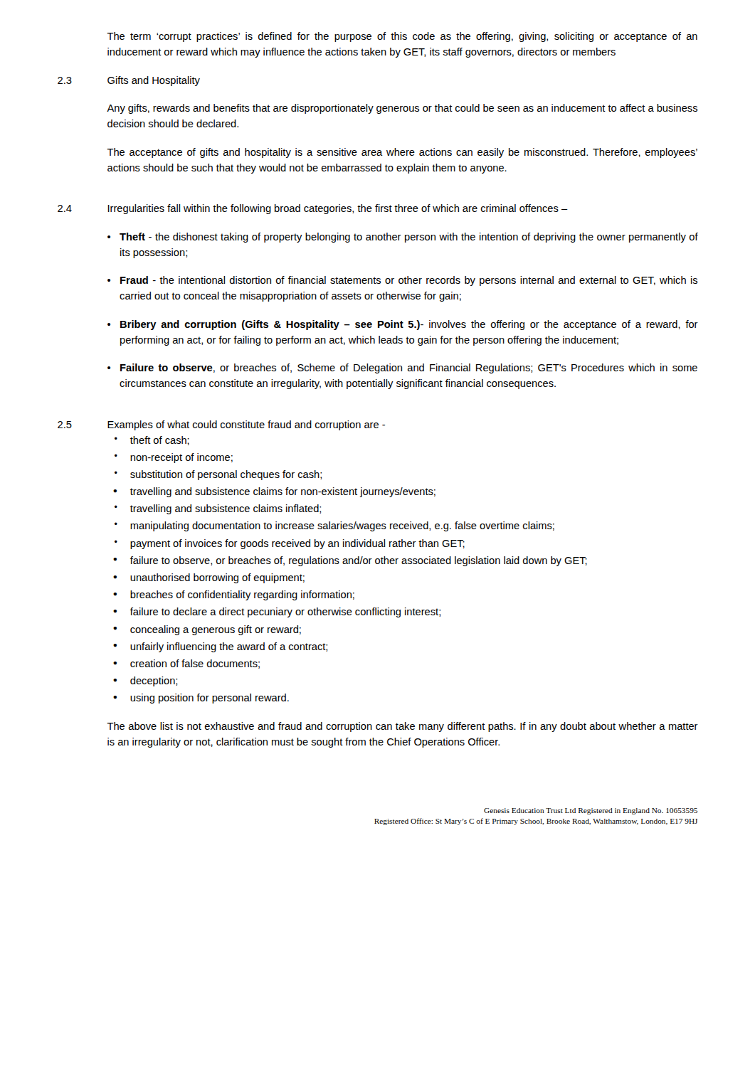The term ‘corrupt practices’ is defined for the purpose of this code as the offering, giving, soliciting or acceptance of an inducement or reward which may influence the actions taken by GET, its staff governors, directors or members
2.3
Gifts and Hospitality
Any gifts, rewards and benefits that are disproportionately generous or that could be seen as an inducement to affect a business decision should be declared.
The acceptance of gifts and hospitality is a sensitive area where actions can easily be misconstrued. Therefore, employees’ actions should be such that they would not be embarrassed to explain them to anyone.
2.4
Irregularities fall within the following broad categories, the first three of which are criminal offences –
Theft - the dishonest taking of property belonging to another person with the intention of depriving the owner permanently of its possession;
Fraud - the intentional distortion of financial statements or other records by persons internal and external to GET, which is carried out to conceal the misappropriation of assets or otherwise for gain;
Bribery and corruption (Gifts & Hospitality – see Point 5.)- involves the offering or the acceptance of a reward, for performing an act, or for failing to perform an act, which leads to gain for the person offering the inducement;
Failure to observe, or breaches of, Scheme of Delegation and Financial Regulations; GET's Procedures which in some circumstances can constitute an irregularity, with potentially significant financial consequences.
2.5
Examples of what could constitute fraud and corruption are -
theft of cash;
non-receipt of income;
substitution of personal cheques for cash;
travelling and subsistence claims for non-existent journeys/events;
travelling and subsistence claims inflated;
manipulating documentation to increase salaries/wages received, e.g. false overtime claims;
payment of invoices for goods received by an individual rather than GET;
failure to observe, or breaches of, regulations and/or other associated legislation laid down by GET;
unauthorised borrowing of equipment;
breaches of confidentiality regarding information;
failure to declare a direct pecuniary or otherwise conflicting interest;
concealing a generous gift or reward;
unfairly influencing the award of a contract;
creation of false documents;
deception;
using position for personal reward.
The above list is not exhaustive and fraud and corruption can take many different paths. If in any doubt about whether a matter is an irregularity or not, clarification must be sought from the Chief Operations Officer.
Genesis Education Trust Ltd Registered in England No. 10653595
Registered Office: St Mary’s C of E Primary School, Brooke Road, Walthamstow, London, E17 9HJ